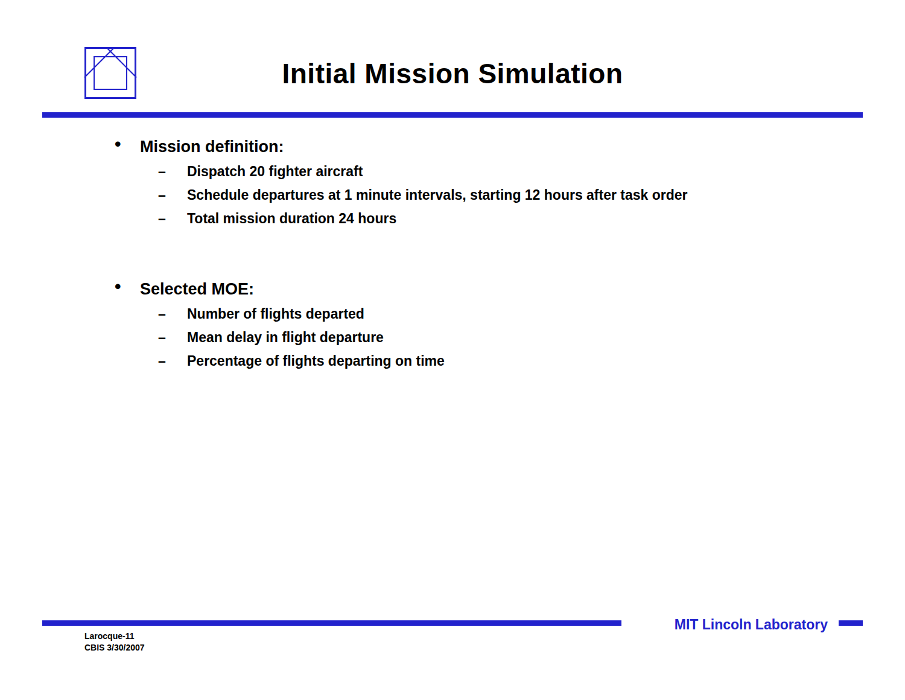Initial Mission Simulation
Mission definition:
Dispatch 20 fighter aircraft
Schedule departures at 1 minute intervals, starting 12 hours after task order
Total mission duration 24 hours
Selected MOE:
Number of flights departed
Mean delay in flight departure
Percentage of flights departing on time
MIT Lincoln Laboratory
Larocque-11
CBIS 3/30/2007